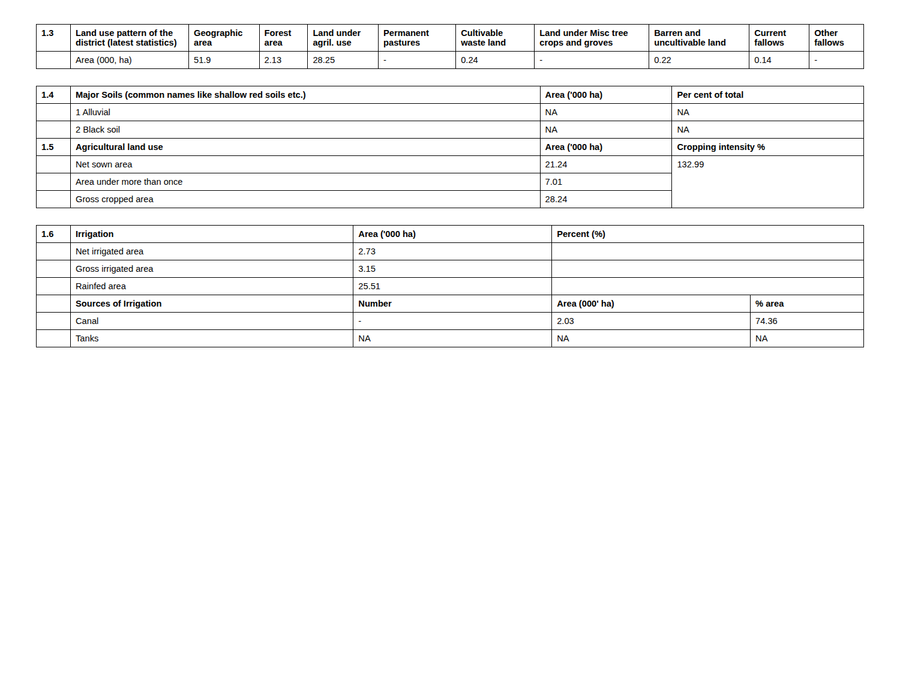| 1.3 | Land use pattern of the district (latest statistics) | Geographic area | Forest area | Land under agril. use | Permanent pastures | Cultivable waste land | Land under Misc tree crops and groves | Barren and uncultivable land | Current fallows | Other fallows |
| | Area (000, ha) | 51.9 | 2.13 | 28.25 | - | 0.24 | - | 0.22 | 0.14 | - |
| 1.4 | Major Soils (common names like shallow red soils etc.) | Area ('000 ha) | Per cent of total |
| | 1 Alluvial | NA | NA |
| | 2 Black soil | NA | NA |
| 1.5 | Agricultural land use | Area ('000 ha) | Cropping intensity % |
| | Net sown area | 21.24 | 132.99 |
| | Area under more than once | 7.01 |
| | Gross cropped area | 28.24 |
| 1.6 | Irrigation | Area ('000 ha) | Percent (%) |
| | Net irrigated area | 2.73 | |
| | Gross irrigated area | 3.15 | |
| | Rainfed area | 25.51 | |
| | Sources of Irrigation | Number | Area (000' ha) | % area |
| | Canal | - | 2.03 | 74.36 |
| | Tanks | NA | NA | NA |